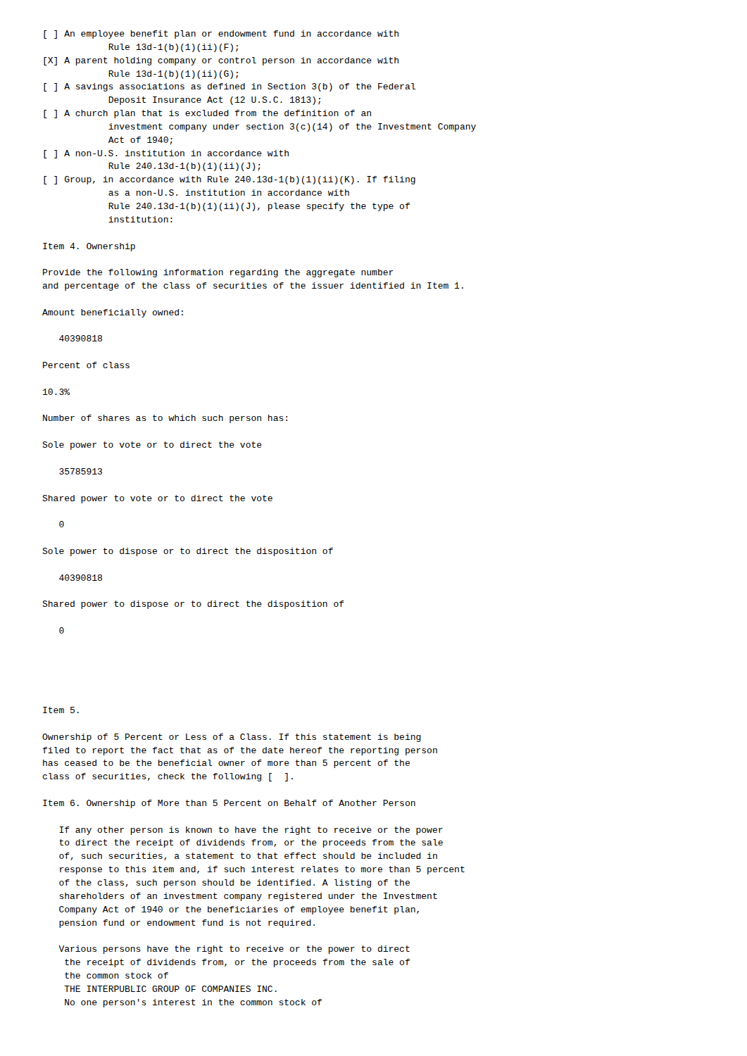[ ] An employee benefit plan or endowment fund in accordance with
            Rule 13d-1(b)(1)(ii)(F);
[X] A parent holding company or control person in accordance with
            Rule 13d-1(b)(1)(ii)(G);
[ ] A savings associations as defined in Section 3(b) of the Federal
            Deposit Insurance Act (12 U.S.C. 1813);
[ ] A church plan that is excluded from the definition of an
            investment company under section 3(c)(14) of the Investment Company
            Act of 1940;
[ ] A non-U.S. institution in accordance with
            Rule 240.13d-1(b)(1)(ii)(J);
[ ] Group, in accordance with Rule 240.13d-1(b)(1)(ii)(K). If filing
            as a non-U.S. institution in accordance with
            Rule 240.13d-1(b)(1)(ii)(J), please specify the type of
            institution:
Item 4. Ownership
Provide the following information regarding the aggregate number
and percentage of the class of securities of the issuer identified in Item 1.
Amount beneficially owned:
   40390818
Percent of class
10.3%
Number of shares as to which such person has:
Sole power to vote or to direct the vote
   35785913
Shared power to vote or to direct the vote
   0
Sole power to dispose or to direct the disposition of
   40390818
Shared power to dispose or to direct the disposition of
   0
Item 5.
Ownership of 5 Percent or Less of a Class. If this statement is being
filed to report the fact that as of the date hereof the reporting person
has ceased to be the beneficial owner of more than 5 percent of the
class of securities, check the following [  ].
Item 6. Ownership of More than 5 Percent on Behalf of Another Person
   If any other person is known to have the right to receive or the power
   to direct the receipt of dividends from, or the proceeds from the sale
   of, such securities, a statement to that effect should be included in
   response to this item and, if such interest relates to more than 5 percent
   of the class, such person should be identified. A listing of the
   shareholders of an investment company registered under the Investment
   Company Act of 1940 or the beneficiaries of employee benefit plan,
   pension fund or endowment fund is not required.
   Various persons have the right to receive or the power to direct
    the receipt of dividends from, or the proceeds from the sale of
    the common stock of
    THE INTERPUBLIC GROUP OF COMPANIES INC.
    No one person's interest in the common stock of